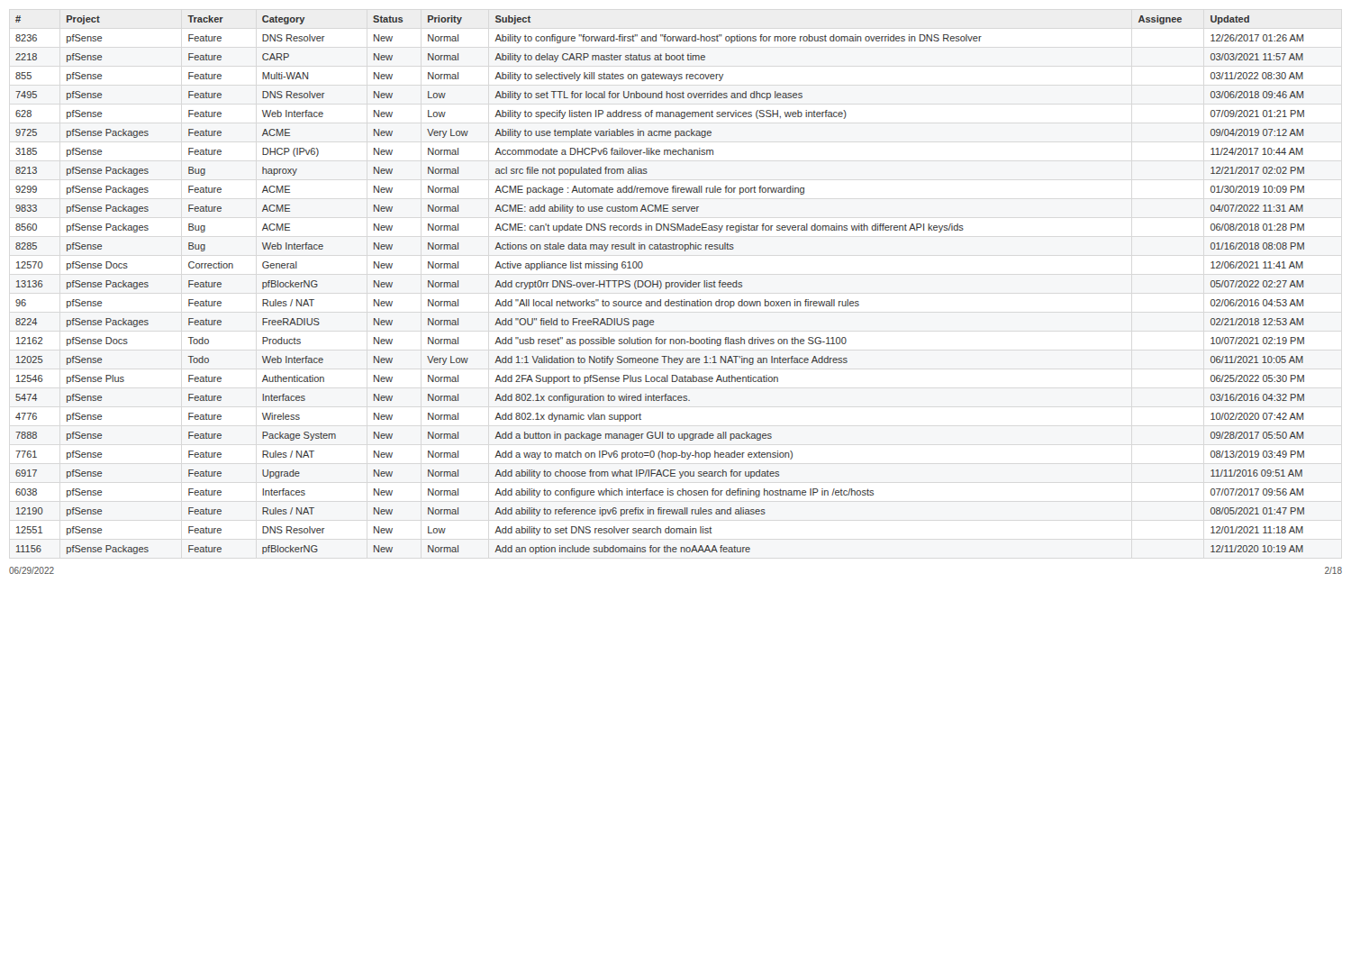| # | Project | Tracker | Category | Status | Priority | Subject | Assignee | Updated |
| --- | --- | --- | --- | --- | --- | --- | --- | --- |
| 8236 | pfSense | Feature | DNS Resolver | New | Normal | Ability to configure "forward-first" and "forward-host" options for more robust domain overrides in DNS Resolver | | 12/26/2017 01:26 AM |
| 2218 | pfSense | Feature | CARP | New | Normal | Ability to delay CARP master status at boot time | | 03/03/2021 11:57 AM |
| 855 | pfSense | Feature | Multi-WAN | New | Normal | Ability to selectively kill states on gateways recovery | | 03/11/2022 08:30 AM |
| 7495 | pfSense | Feature | DNS Resolver | New | Low | Ability to set TTL for local for Unbound host overrides and dhcp leases | | 03/06/2018 09:46 AM |
| 628 | pfSense | Feature | Web Interface | New | Low | Ability to specify listen IP address of management services (SSH, web interface) | | 07/09/2021 01:21 PM |
| 9725 | pfSense Packages | Feature | ACME | New | Very Low | Ability to use template variables in acme package | | 09/04/2019 07:12 AM |
| 3185 | pfSense | Feature | DHCP (IPv6) | New | Normal | Accommodate a DHCPv6 failover-like mechanism | | 11/24/2017 10:44 AM |
| 8213 | pfSense Packages | Bug | haproxy | New | Normal | acl src file not populated from alias | | 12/21/2017 02:02 PM |
| 9299 | pfSense Packages | Feature | ACME | New | Normal | ACME package : Automate add/remove firewall rule for port forwarding | | 01/30/2019 10:09 PM |
| 9833 | pfSense Packages | Feature | ACME | New | Normal | ACME: add ability to use custom ACME server | | 04/07/2022 11:31 AM |
| 8560 | pfSense Packages | Bug | ACME | New | Normal | ACME: can't update DNS records in DNSMadeEasy registar for several domains with different API keys/ids | | 06/08/2018 01:28 PM |
| 8285 | pfSense | Bug | Web Interface | New | Normal | Actions on stale data may result in catastrophic results | | 01/16/2018 08:08 PM |
| 12570 | pfSense Docs | Correction | General | New | Normal | Active appliance list missing 6100 | | 12/06/2021 11:41 AM |
| 13136 | pfSense Packages | Feature | pfBlockerNG | New | Normal | Add crypt0rr DNS-over-HTTPS (DOH) provider list feeds | | 05/07/2022 02:27 AM |
| 96 | pfSense | Feature | Rules / NAT | New | Normal | Add "All local networks" to source and destination drop down boxen in firewall rules | | 02/06/2016 04:53 AM |
| 8224 | pfSense Packages | Feature | FreeRADIUS | New | Normal | Add "OU" field to FreeRADIUS page | | 02/21/2018 12:53 AM |
| 12162 | pfSense Docs | Todo | Products | New | Normal | Add "usb reset" as possible solution for non-booting flash drives on the SG-1100 | | 10/07/2021 02:19 PM |
| 12025 | pfSense | Todo | Web Interface | New | Very Low | Add 1:1 Validation to Notify Someone They are 1:1 NAT'ing an Interface Address | | 06/11/2021 10:05 AM |
| 12546 | pfSense Plus | Feature | Authentication | New | Normal | Add 2FA Support to pfSense Plus Local Database Authentication | | 06/25/2022 05:30 PM |
| 5474 | pfSense | Feature | Interfaces | New | Normal | Add 802.1x configuration to wired interfaces. | | 03/16/2016 04:32 PM |
| 4776 | pfSense | Feature | Wireless | New | Normal | Add 802.1x dynamic vlan support | | 10/02/2020 07:42 AM |
| 7888 | pfSense | Feature | Package System | New | Normal | Add a button in package manager GUI to upgrade all packages | | 09/28/2017 05:50 AM |
| 7761 | pfSense | Feature | Rules / NAT | New | Normal | Add a way to match on IPv6 proto=0 (hop-by-hop header extension) | | 08/13/2019 03:49 PM |
| 6917 | pfSense | Feature | Upgrade | New | Normal | Add ability to choose from what IP/IFACE you search for updates | | 11/11/2016 09:51 AM |
| 6038 | pfSense | Feature | Interfaces | New | Normal | Add ability to configure which interface is chosen for defining hostname IP in /etc/hosts | | 07/07/2017 09:56 AM |
| 12190 | pfSense | Feature | Rules / NAT | New | Normal | Add ability to reference ipv6 prefix in firewall rules and aliases | | 08/05/2021 01:47 PM |
| 12551 | pfSense | Feature | DNS Resolver | New | Low | Add ability to set DNS resolver search domain list | | 12/01/2021 11:18 AM |
| 11156 | pfSense Packages | Feature | pfBlockerNG | New | Normal | Add an option include subdomains for the noAAAA feature | | 12/11/2020 10:19 AM |
06/29/2022 2/18